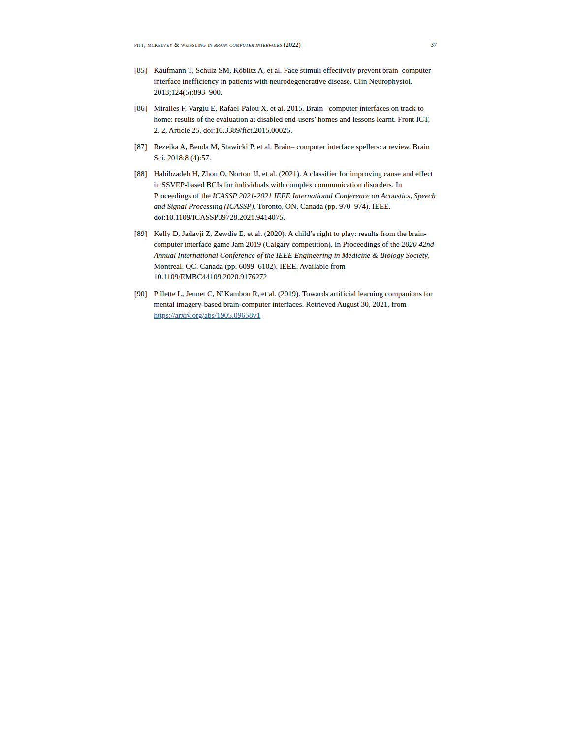Pitt, McKelvey & Weissling in Brain-Computer Interfaces (2022) 37
[85] Kaufmann T, Schulz SM, Köblitz A, et al. Face stimuli effectively prevent brain–computer interface inefficiency in patients with neurodegenerative disease. Clin Neurophysiol. 2013;124(5):893–900.
[86] Miralles F, Vargiu E, Rafael-Palou X, et al. 2015. Brain– computer interfaces on track to home: results of the evaluation at disabled end-users’ homes and lessons learnt. Front ICT, 2. 2, Article 25. doi:10.3389/fict.2015.00025.
[87] Rezeika A, Benda M, Stawicki P, et al. Brain– computer interface spellers: a review. Brain Sci. 2018;8 (4):57.
[88] Habibzadeh H, Zhou O, Norton JJ, et al. (2021). A classifier for improving cause and effect in SSVEP-based BCIs for individuals with complex communication disorders. In Proceedings of the ICASSP 2021-2021 IEEE International Conference on Acoustics, Speech and Signal Processing (ICASSP), Toronto, ON, Canada (pp. 970–974). IEEE. doi:10.1109/ICASSP39728.2021.9414075.
[89] Kelly D, Jadavji Z, Zewdie E, et al. (2020). A child’s right to play: results from the brain-computer interface game Jam 2019 (Calgary competition). In Proceedings of the 2020 42nd Annual International Conference of the IEEE Engineering in Medicine & Biology Society, Montreal, QC, Canada (pp. 6099–6102). IEEE. Available from 10.1109/EMBC44109.2020.9176272
[90] Pillette L, Jeunet C, N’Kambou R, et al. (2019). Towards artificial learning companions for mental imagery-based brain-computer interfaces. Retrieved August 30, 2021, from https://arxiv.org/abs/1905.09658v1